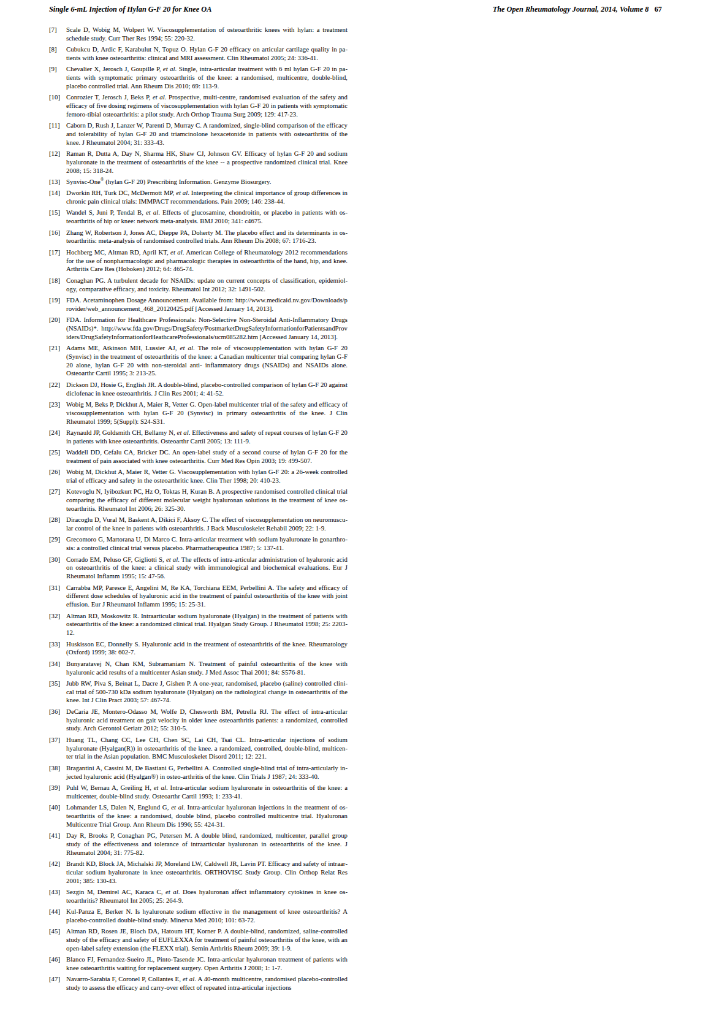Single 6-mL Injection of Hylan G-F 20 for Knee OA
The Open Rheumatology Journal, 2014, Volume 8 67
[7] Scale D, Wobig M, Wolpert W. Viscosupplementation of osteoarthritic knees with hylan: a treatment schedule study. Curr Ther Res 1994; 55: 220-32.
[8] Cubukcu D, Ardic F, Karabulut N, Topuz O. Hylan G-F 20 efficacy on articular cartilage quality in patients with knee osteoarthritis: clinical and MRI assessment. Clin Rheumatol 2005; 24: 336-41.
[9] Chevalier X, Jerosch J, Goupille P, et al. Single, intra-articular treatment with 6 ml hylan G-F 20 in patients with symptomatic primary osteoarthritis of the knee: a randomised, multicentre, double-blind, placebo controlled trial. Ann Rheum Dis 2010; 69: 113-9.
[10] Conrozier T, Jerosch J, Beks P, et al. Prospective, multi-centre, randomised evaluation of the safety and efficacy of five dosing regimens of viscosupplementation with hylan G-F 20 in patients with symptomatic femoro-tibial osteoarthritis: a pilot study. Arch Orthop Trauma Surg 2009; 129: 417-23.
[11] Caborn D, Rush J, Lanzer W, Parenti D, Murray C. A randomized, single-blind comparison of the efficacy and tolerability of hylan G-F 20 and triamcinolone hexacetonide in patients with osteoarthritis of the knee. J Rheumatol 2004; 31: 333-43.
[12] Raman R, Dutta A, Day N, Sharma HK, Shaw CJ, Johnson GV. Efficacy of hylan G-F 20 and sodium hyaluronate in the treatment of osteoarthritis of the knee -- a prospective randomized clinical trial. Knee 2008; 15: 318-24.
[13] Synvisc-One® (hylan G-F 20) Prescribing Information. Genzyme Biosurgery.
[14] Dworkin RH, Turk DC, McDermott MP, et al. Interpreting the clinical importance of group differences in chronic pain clinical trials: IMMPACT recommendations. Pain 2009; 146: 238-44.
[15] Wandel S, Juni P, Tendal B, et al. Effects of glucosamine, chondroitin, or placebo in patients with osteoarthritis of hip or knee: network meta-analysis. BMJ 2010; 341: c4675.
[16] Zhang W, Robertson J, Jones AC, Dieppe PA, Doherty M. The placebo effect and its determinants in osteoarthritis: meta-analysis of randomised controlled trials. Ann Rheum Dis 2008; 67: 1716-23.
[17] Hochberg MC, Altman RD, April KT, et al. American College of Rheumatology 2012 recommendations for the use of nonpharmacologic and pharmacologic therapies in osteoarthritis of the hand, hip, and knee. Arthritis Care Res (Hoboken) 2012; 64: 465-74.
[18] Conaghan PG. A turbulent decade for NSAIDs: update on current concepts of classification, epidemiology, comparative efficacy, and toxicity. Rheumatol Int 2012; 32: 1491-502.
[19] FDA. Acetaminophen Dosage Announcement. Available from: http://www.medicaid.nv.gov/Downloads/provider/web_announcement_468_20120425.pdf [Accessed January 14, 2013].
[20] FDA. Information for Healthcare Professionals: Non-Selective Non-Steroidal Anti-Inflammatory Drugs (NSAIDs)*. http://www.fda.gov/Drugs/DrugSafety/PostmarketDrugSafetyInformationforPatientsandProviders/DrugSafetyInformationforHeathcareProfessionals/ucm085282.htm [Accessed January 14, 2013].
[21] Adams ME, Atkinson MH, Lussier AJ, et al. The role of viscosupplementation with hylan G-F 20 (Synvisc) in the treatment of osteoarthritis of the knee: a Canadian multicenter trial comparing hylan G-F 20 alone, hylan G-F 20 with non-steroidal anti- inflammatory drugs (NSAIDs) and NSAIDs alone. Osteoarthr Cartil 1995; 3: 213-25.
[22] Dickson DJ, Hosie G, English JR. A double-blind, placebo-controlled comparison of hylan G-F 20 against diclofenac in knee osteoarthritis. J Clin Res 2001; 4: 41-52.
[23] Wobig M, Beks P, Dickhut A, Maier R, Vetter G. Open-label multicenter trial of the safety and efficacy of viscosupplementation with hylan G-F 20 (Synvisc) in primary osteoarthritis of the knee. J Clin Rheumatol 1999; 5(Suppl): S24-S31.
[24] Raynauld JP, Goldsmith CH, Bellamy N, et al. Effectiveness and safety of repeat courses of hylan G-F 20 in patients with knee osteoarthritis. Osteoarthr Cartil 2005; 13: 111-9.
[25] Waddell DD, Cefalu CA, Bricker DC. An open-label study of a second course of hylan G-F 20 for the treatment of pain associated with knee osteoarthritis. Curr Med Res Opin 2003; 19: 499-507.
[26] Wobig M, Dickhut A, Maier R, Vetter G. Viscosupplementation with hylan G-F 20: a 26-week controlled trial of efficacy and safety in the osteoarthritic knee. Clin Ther 1998; 20: 410-23.
[27] Kotevoglu N, Iyibozkurt PC, Hz O, Toktas H, Kuran B. A prospective randomised controlled clinical trial comparing the efficacy of different molecular weight hyaluronan solutions in the treatment of knee osteoarthritis. Rheumatol Int 2006; 26: 325-30.
[28] Diracoglu D, Vural M, Baskent A, Dikici F, Aksoy C. The effect of viscosupplementation on neuromuscular control of the knee in patients with osteoarthritis. J Back Musculoskelet Rehabil 2009; 22: 1-9.
[29] Grecomoro G, Martorana U, Di Marco C. Intra-articular treatment with sodium hyaluronate in gonarthrosis: a controlled clinical trial versus placebo. Pharmatherapeutica 1987; 5: 137-41.
[30] Corrado EM, Peluso GF, Gigliotti S, et al. The effects of intra-articular administration of hyaluronic acid on osteoarthritis of the knee: a clinical study with immunological and biochemical evaluations. Eur J Rheumatol Inflamm 1995; 15: 47-56.
[31] Carrabba MP, Paresce E, Angelini M, Re KA, Torchiana EEM, Perbellini A. The safety and efficacy of different dose schedules of hyaluronic acid in the treatment of painful osteoarthritis of the knee with joint effusion. Eur J Rheumatol Inflamm 1995; 15: 25-31.
[32] Altman RD, Moskowitz R. Intraarticular sodium hyaluronate (Hyalgan) in the treatment of patients with osteoarthritis of the knee: a randomized clinical trial. Hyalgan Study Group. J Rheumatol 1998; 25: 2203-12.
[33] Huskisson EC, Donnelly S. Hyaluronic acid in the treatment of osteoarthritis of the knee. Rheumatology (Oxford) 1999; 38: 602-7.
[34] Bunyaratavej N, Chan KM, Subramaniam N. Treatment of painful osteoarthritis of the knee with hyaluronic acid results of a multicenter Asian study. J Med Assoc Thai 2001; 84: S576-81.
[35] Jubb RW, Piva S, Beinat L, Dacre J, Gishen P. A one-year, randomised, placebo (saline) controlled clinical trial of 500-730 kDa sodium hyaluronate (Hyalgan) on the radiological change in osteoarthritis of the knee. Int J Clin Pract 2003; 57: 467-74.
[36] DeCaria JE, Montero-Odasso M, Wolfe D, Chesworth BM, Petrella RJ. The effect of intra-articular hyaluronic acid treatment on gait velocity in older knee osteoarthritis patients: a randomized, controlled study. Arch Gerontol Geriatr 2012; 55: 310-5.
[37] Huang TL, Chang CC, Lee CH, Chen SC, Lai CH, Tsai CL. Intra-articular injections of sodium hyaluronate (Hyalgan(R)) in osteoarthritis of the knee. a randomized, controlled, double-blind, multicenter trial in the Asian population. BMC Musculoskelet Disord 2011; 12: 221.
[38] Bragantini A, Cassini M, De Bastiani G, Perbellini A. Controlled single-blind trial of intra-articularly injected hyaluronic acid (Hyalgan®) in osteo-arthritis of the knee. Clin Trials J 1987; 24: 333-40.
[39] Puhl W, Bernau A, Greiling H, et al. Intra-articular sodium hyaluronate in osteoarthritis of the knee: a multicenter, double-blind study. Osteoarthr Cartil 1993; 1: 233-41.
[40] Lohmander LS, Dalen N, Englund G, et al. Intra-articular hyaluronan injections in the treatment of osteoarthritis of the knee: a randomised, double blind, placebo controlled multicentre trial. Hyaluronan Multicentre Trial Group. Ann Rheum Dis 1996; 55: 424-31.
[41] Day R, Brooks P, Conaghan PG, Petersen M. A double blind, randomized, multicenter, parallel group study of the effectiveness and tolerance of intraarticular hyaluronan in osteoarthritis of the knee. J Rheumatol 2004; 31: 775-82.
[42] Brandt KD, Block JA, Michalski JP, Moreland LW, Caldwell JR, Lavin PT. Efficacy and safety of intraarticular sodium hyaluronate in knee osteoarthritis. ORTHOVISC Study Group. Clin Orthop Relat Res 2001; 385: 130-43.
[43] Sezgin M, Demirel AC, Karaca C, et al. Does hyaluronan affect inflammatory cytokines in knee osteoarthritis? Rheumatol Int 2005; 25: 264-9.
[44] Kul-Panza E, Berker N. Is hyaluronate sodium effective in the management of knee osteoarthritis? A placebo-controlled double-blind study. Minerva Med 2010; 101: 63-72.
[45] Altman RD, Rosen JE, Bloch DA, Hatoum HT, Korner P. A double-blind, randomized, saline-controlled study of the efficacy and safety of EUFLEXXA for treatment of painful osteoarthritis of the knee, with an open-label safety extension (the FLEXX trial). Semin Arthritis Rheum 2009; 39: 1-9.
[46] Blanco FJ, Fernandez-Sueiro JL, Pinto-Tasende JC. Intra-articular hyaluronan treatment of patients with knee osteoarthritis waiting for replacement surgery. Open Arthritis J 2008; 1: 1-7.
[47] Navarro-Sarabia F, Coronel P, Collantes E, et al. A 40-month multicentre, randomised placebo-controlled study to assess the efficacy and carry-over effect of repeated intra-articular injections